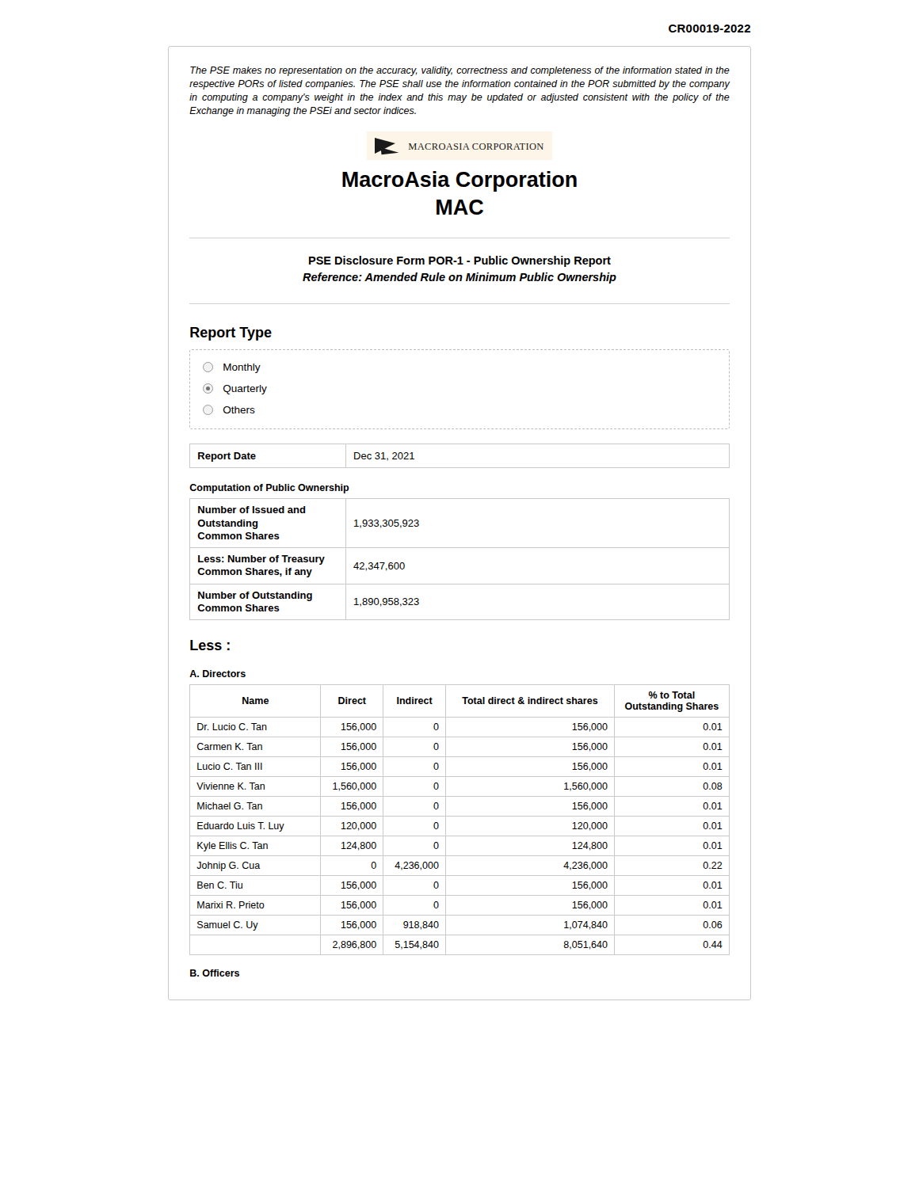CR00019-2022
The PSE makes no representation on the accuracy, validity, correctness and completeness of the information stated in the respective PORs of listed companies. The PSE shall use the information contained in the POR submitted by the company in computing a company's weight in the index and this may be updated or adjusted consistent with the policy of the Exchange in managing the PSEi and sector indices.
MACROASIA CORPORATION
MacroAsia Corporation
MAC
PSE Disclosure Form POR-1 - Public Ownership Report
Reference: Amended Rule on Minimum Public Ownership
Report Type
Monthly
Quarterly
Others
| Report Date | Dec 31, 2021 |
Computation of Public Ownership
| Number of Issued and Outstanding Common Shares | 1,933,305,923 |
| Less: Number of Treasury Common Shares, if any | 42,347,600 |
| Number of Outstanding Common Shares | 1,890,958,323 |
Less :
A. Directors
| Name | Direct | Indirect | Total direct & indirect shares | % to Total Outstanding Shares |
| --- | --- | --- | --- | --- |
| Dr. Lucio C. Tan | 156,000 | 0 | 156,000 | 0.01 |
| Carmen K. Tan | 156,000 | 0 | 156,000 | 0.01 |
| Lucio C. Tan III | 156,000 | 0 | 156,000 | 0.01 |
| Vivienne K. Tan | 1,560,000 | 0 | 1,560,000 | 0.08 |
| Michael G. Tan | 156,000 | 0 | 156,000 | 0.01 |
| Eduardo Luis T. Luy | 120,000 | 0 | 120,000 | 0.01 |
| Kyle Ellis C. Tan | 124,800 | 0 | 124,800 | 0.01 |
| Johnip G. Cua | 0 | 4,236,000 | 4,236,000 | 0.22 |
| Ben C. Tiu | 156,000 | 0 | 156,000 | 0.01 |
| Marixi R. Prieto | 156,000 | 0 | 156,000 | 0.01 |
| Samuel C. Uy | 156,000 | 918,840 | 1,074,840 | 0.06 |
| | 2,896,800 | 5,154,840 | 8,051,640 | 0.44 |
B. Officers